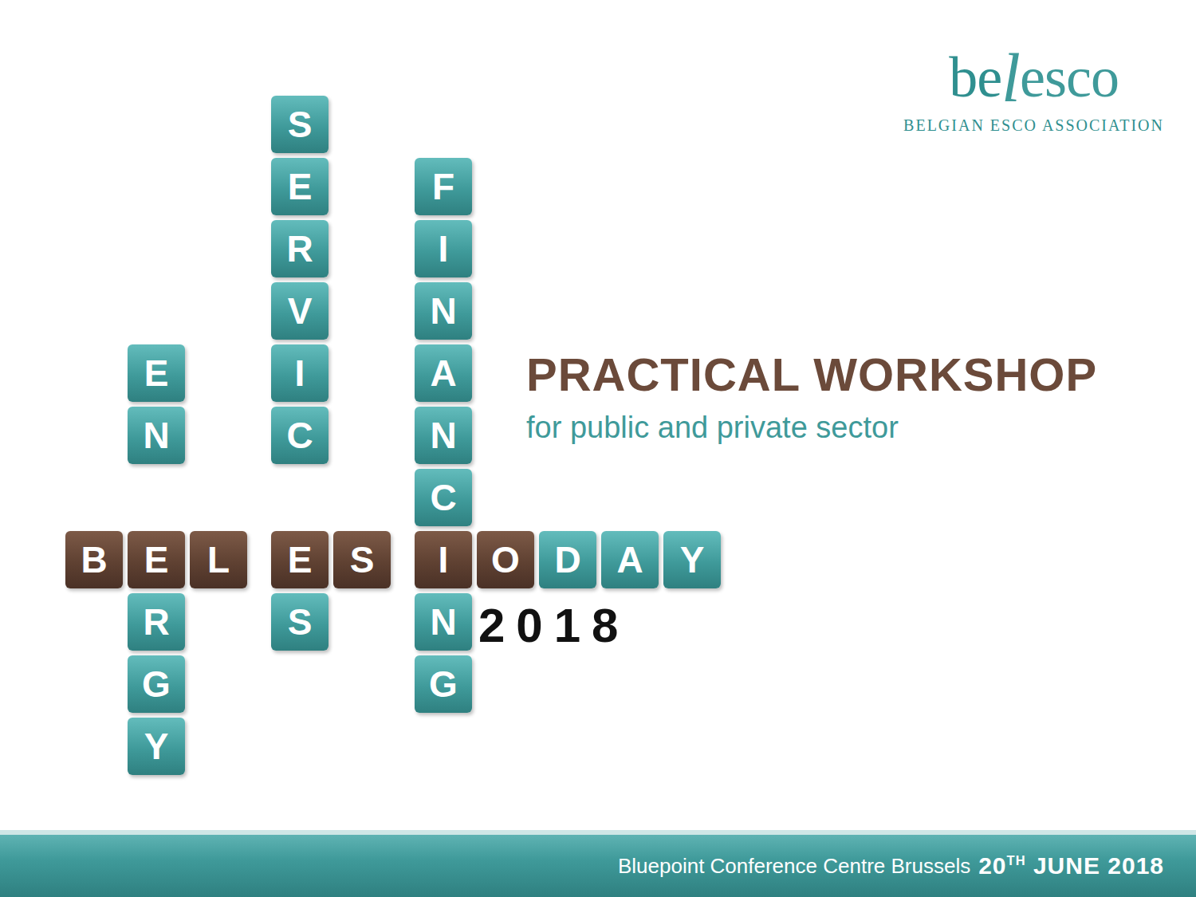be lesco
BELGIAN ESCO ASSOCIATION
S
E
R
V
I
C
E
S
F
I
N
A
N
C
I
N
G
E
N
E
R
G
Y
B
L
S
O
D
A
Y
2018
PRACTICAL WORKSHOP
for public and private sector
Bluepoint Conference Centre Brussels 20TH JUNE 2018